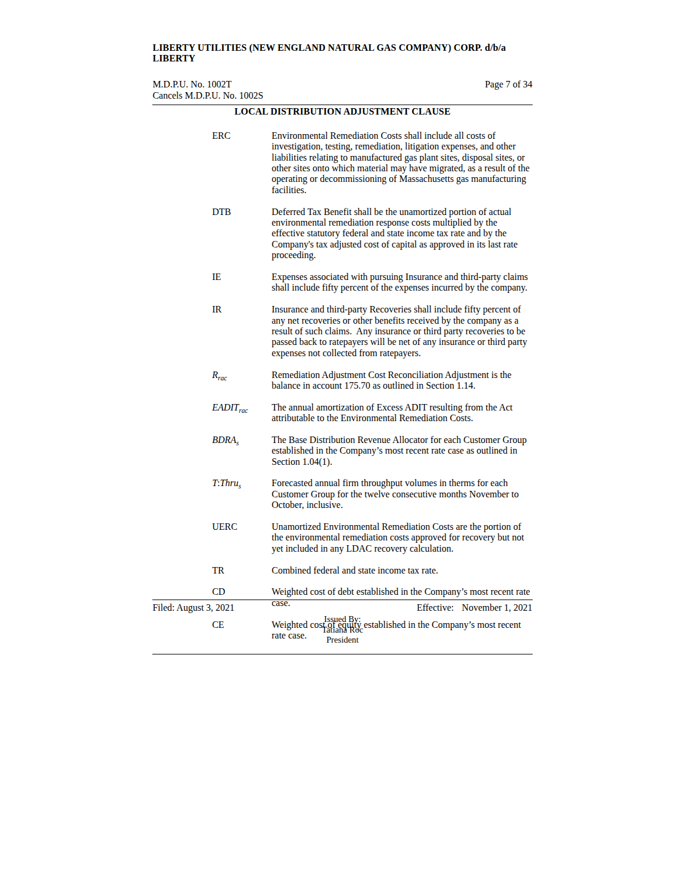LIBERTY UTILITIES (NEW ENGLAND NATURAL GAS COMPANY) CORP. d/b/a LIBERTY
M.D.P.U. No. 1002T
Cancels M.D.P.U. No. 1002S
Page 7 of 34
LOCAL DISTRIBUTION ADJUSTMENT CLAUSE
| ERC | Environmental Remediation Costs shall include all costs of investigation, testing, remediation, litigation expenses, and other liabilities relating to manufactured gas plant sites, disposal sites, or other sites onto which material may have migrated, as a result of the operating or decommissioning of Massachusetts gas manufacturing facilities. |
| DTB | Deferred Tax Benefit shall be the unamortized portion of actual environmental remediation response costs multiplied by the effective statutory federal and state income tax rate and by the Company's tax adjusted cost of capital as approved in its last rate proceeding. |
| IE | Expenses associated with pursuing Insurance and third-party claims shall include fifty percent of the expenses incurred by the company. |
| IR | Insurance and third-party Recoveries shall include fifty percent of any net recoveries or other benefits received by the company as a result of such claims. Any insurance or third party recoveries to be passed back to ratepayers will be net of any insurance or third party expenses not collected from ratepayers. |
| R rac | Remediation Adjustment Cost Reconciliation Adjustment is the balance in account 175.70 as outlined in Section 1.14. |
| EADIT rac | The annual amortization of Excess ADIT resulting from the Act attributable to the Environmental Remediation Costs. |
| BDRA s | The Base Distribution Revenue Allocator for each Customer Group established in the Company’s most recent rate case as outlined in Section 1.04(1). |
| T : Thru s | Forecasted annual firm throughput volumes in therms for each Customer Group for the twelve consecutive months November to October, inclusive. |
| UERC | Unamortized Environmental Remediation Costs are the portion of the environmental remediation costs approved for recovery but not yet included in any LDAC recovery calculation. |
| TR | Combined federal and state income tax rate. |
| CD | Weighted cost of debt established in the Company’s most recent rate case. |
| CE | Weighted cost of equity established in the Company’s most recent rate case. |
Filed: August 3, 2021
Effective: November 1, 2021
Issued By:
Tatiana Roc
President